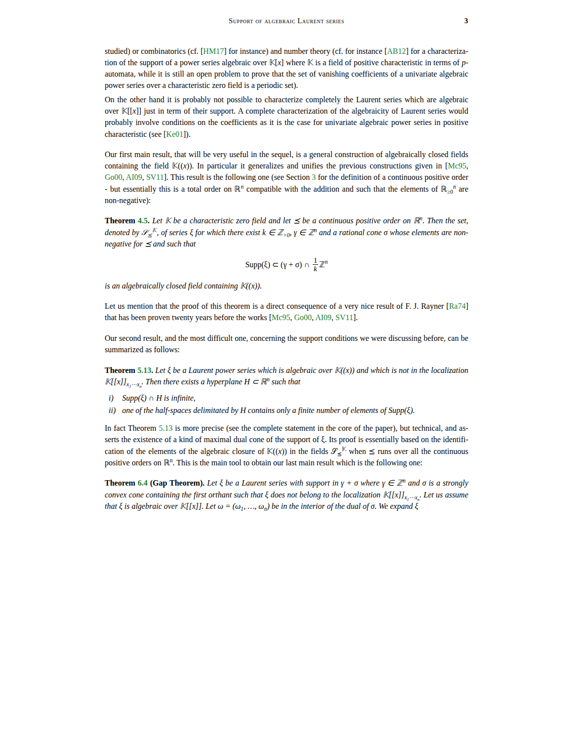Support of algebraic Laurent series 3
studied) or combinatorics (cf. [HM17] for instance) and number theory (cf. for instance [AB12] for a characterization of the support of a power series algebraic over 𝕂[x] where 𝕂 is a field of positive characteristic in terms of p-automata, while it is still an open problem to prove that the set of vanishing coefficients of a univariate algebraic power series over a characteristic zero field is a periodic set).
On the other hand it is probably not possible to characterize completely the Laurent series which are algebraic over 𝕂[[x]] just in term of their support. A complete characterization of the algebraicity of Laurent series would probably involve conditions on the coefficients as it is the case for univariate algebraic power series in positive characteristic (see [Ke01]).
Our first main result, that will be very useful in the sequel, is a general construction of algebraically closed fields containing the field 𝕂((x)). In particular it generalizes and unifies the previous constructions given in [Mc95, Go00, AI09, SV11]. This result is the following one (see Section 3 for the definition of a continuous positive order - but essentially this is a total order on ℝn compatible with the addition and such that the elements of ℝ≥0n are non-negative):
Theorem 4.5. Let 𝕂 be a characteristic zero field and let ⪯ be a continuous positive order on ℝn. Then the set, denoted by 𝒮⪯𝕂, of series ξ for which there exist k ∈ ℤ>0, γ ∈ ℤn and a rational cone σ whose elements are non-negative for ⪯ and such that
Supp(ξ) ⊂ (γ + σ) ∩ 1 k ℤn
is an algebraically closed field containing 𝕂((x)).
Let us mention that the proof of this theorem is a direct consequence of a very nice result of F. J. Rayner [Ra74] that has been proven twenty years before the works [Mc95, Go00, AI09, SV11].
Our second result, and the most difficult one, concerning the support conditions we were discussing before, can be summarized as follows:
Theorem 5.13. Let ξ be a Laurent power series which is algebraic over 𝕂((x)) and which is not in the localization 𝕂[[x]]x1⋯xn. Then there exists a hyperplane H ⊂ ℝn such that
i) Supp(ξ) ∩ H is infinite,
ii) one of the half-spaces delimitated by H contains only a finite number of elements of Supp(ξ).
In fact Theorem 5.13 is more precise (see the complete statement in the core of the paper), but technical, and asserts the existence of a kind of maximal dual cone of the support of ξ. Its proof is essentially based on the identification of the elements of the algebraic closure of 𝕂((x)) in the fields 𝒮⪯𝕂 when ⪯ runs over all the continuous positive orders on ℝn. This is the main tool to obtain our last main result which is the following one:
Theorem 6.4 (Gap Theorem). Let ξ be a Laurent series with support in γ + σ where γ ∈ ℤn and σ is a strongly convex cone containing the first orthant such that ξ does not belong to the localization 𝕂[[x]]x1⋯xn. Let us assume that ξ is algebraic over 𝕂[[x]]. Let ω = (ω1, …, ωn) be in the interior of the dual of σ. We expand ξ